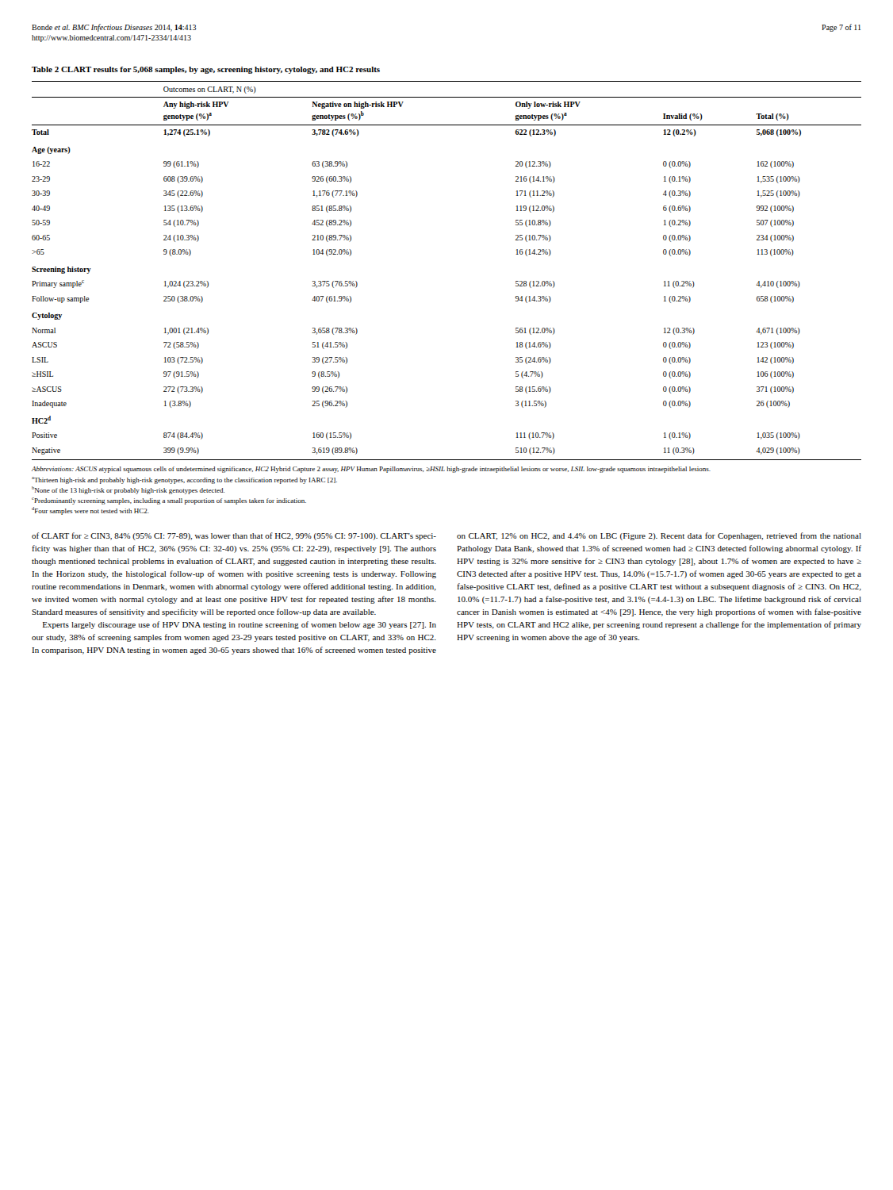Bonde et al. BMC Infectious Diseases 2014, 14:413
http://www.biomedcentral.com/1471-2334/14/413
Page 7 of 11
Table 2 CLART results for 5,068 samples, by age, screening history, cytology, and HC2 results
| | Outcomes on CLART, N (%) |
| --- | --- |
| | Any high-risk HPV genotype (%) a | Negative on high-risk HPV genotypes (%) b | Only low-risk HPV genotypes (%) a | Invalid (%) | Total (%) |
| Total | 1,274 (25.1%) | 3,782 (74.6%) | 622 (12.3%) | 12 (0.2%) | 5,068 (100%) |
| Age (years) |
| 16-22 | 99 (61.1%) | 63 (38.9%) | 20 (12.3%) | 0 (0.0%) | 162 (100%) |
| 23-29 | 608 (39.6%) | 926 (60.3%) | 216 (14.1%) | 1 (0.1%) | 1,535 (100%) |
| 30-39 | 345 (22.6%) | 1,176 (77.1%) | 171 (11.2%) | 4 (0.3%) | 1,525 (100%) |
| 40-49 | 135 (13.6%) | 851 (85.8%) | 119 (12.0%) | 6 (0.6%) | 992 (100%) |
| 50-59 | 54 (10.7%) | 452 (89.2%) | 55 (10.8%) | 1 (0.2%) | 507 (100%) |
| 60-65 | 24 (10.3%) | 210 (89.7%) | 25 (10.7%) | 0 (0.0%) | 234 (100%) |
| >65 | 9 (8.0%) | 104 (92.0%) | 16 (14.2%) | 0 (0.0%) | 113 (100%) |
| Screening history |
| Primary sample c | 1,024 (23.2%) | 3,375 (76.5%) | 528 (12.0%) | 11 (0.2%) | 4,410 (100%) |
| Follow-up sample | 250 (38.0%) | 407 (61.9%) | 94 (14.3%) | 1 (0.2%) | 658 (100%) |
| Cytology |
| Normal | 1,001 (21.4%) | 3,658 (78.3%) | 561 (12.0%) | 12 (0.3%) | 4,671 (100%) |
| ASCUS | 72 (58.5%) | 51 (41.5%) | 18 (14.6%) | 0 (0.0%) | 123 (100%) |
| LSIL | 103 (72.5%) | 39 (27.5%) | 35 (24.6%) | 0 (0.0%) | 142 (100%) |
| ≥HSIL | 97 (91.5%) | 9 (8.5%) | 5 (4.7%) | 0 (0.0%) | 106 (100%) |
| ≥ASCUS | 272 (73.3%) | 99 (26.7%) | 58 (15.6%) | 0 (0.0%) | 371 (100%) |
| Inadequate | 1 (3.8%) | 25 (96.2%) | 3 (11.5%) | 0 (0.0%) | 26 (100%) |
| HC2 d |
| Positive | 874 (84.4%) | 160 (15.5%) | 111 (10.7%) | 1 (0.1%) | 1,035 (100%) |
| Negative | 399 (9.9%) | 3,619 (89.8%) | 510 (12.7%) | 11 (0.3%) | 4,029 (100%) |
Abbreviations: ASCUS atypical squamous cells of undetermined significance, HC2 Hybrid Capture 2 assay, HPV Human Papillomavirus, ≥HSIL high-grade intraepithelial lesions or worse, LSIL low-grade squamous intraepithelial lesions.
aThirteen high-risk and probably high-risk genotypes, according to the classification reported by IARC [2].
bNone of the 13 high-risk or probably high-risk genotypes detected.
cPredominantly screening samples, including a small proportion of samples taken for indication.
dFour samples were not tested with HC2.
of CLART for ≥ CIN3, 84% (95% CI: 77-89), was lower than that of HC2, 99% (95% CI: 97-100). CLART's specificity was higher than that of HC2, 36% (95% CI: 32-40) vs. 25% (95% CI: 22-29), respectively [9]. The authors though mentioned technical problems in evaluation of CLART, and suggested caution in interpreting these results. In the Horizon study, the histological follow-up of women with positive screening tests is underway. Following routine recommendations in Denmark, women with abnormal cytology were offered additional testing. In addition, we invited women with normal cytology and at least one positive HPV test for repeated testing after 18 months. Standard measures of sensitivity and specificity will be reported once follow-up data are available.
Experts largely discourage use of HPV DNA testing in routine screening of women below age 30 years [27]. In our study, 38% of screening samples from women aged 23-29 years tested positive on CLART, and 33% on HC2. In comparison, HPV DNA testing in women aged 30-65 years showed that 16% of screened women tested positive on CLART, 12% on HC2, and 4.4% on LBC (Figure 2). Recent data for Copenhagen, retrieved from the national Pathology Data Bank, showed that 1.3% of screened women had ≥ CIN3 detected following abnormal cytology. If HPV testing is 32% more sensitive for ≥ CIN3 than cytology [28], about 1.7% of women are expected to have ≥ CIN3 detected after a positive HPV test. Thus, 14.0% (=15.7-1.7) of women aged 30-65 years are expected to get a false-positive CLART test, defined as a positive CLART test without a subsequent diagnosis of ≥ CIN3. On HC2, 10.0% (=11.7-1.7) had a false-positive test, and 3.1% (=4.4-1.3) on LBC. The lifetime background risk of cervical cancer in Danish women is estimated at <4% [29]. Hence, the very high proportions of women with false-positive HPV tests, on CLART and HC2 alike, per screening round represent a challenge for the implementation of primary HPV screening in women above the age of 30 years.